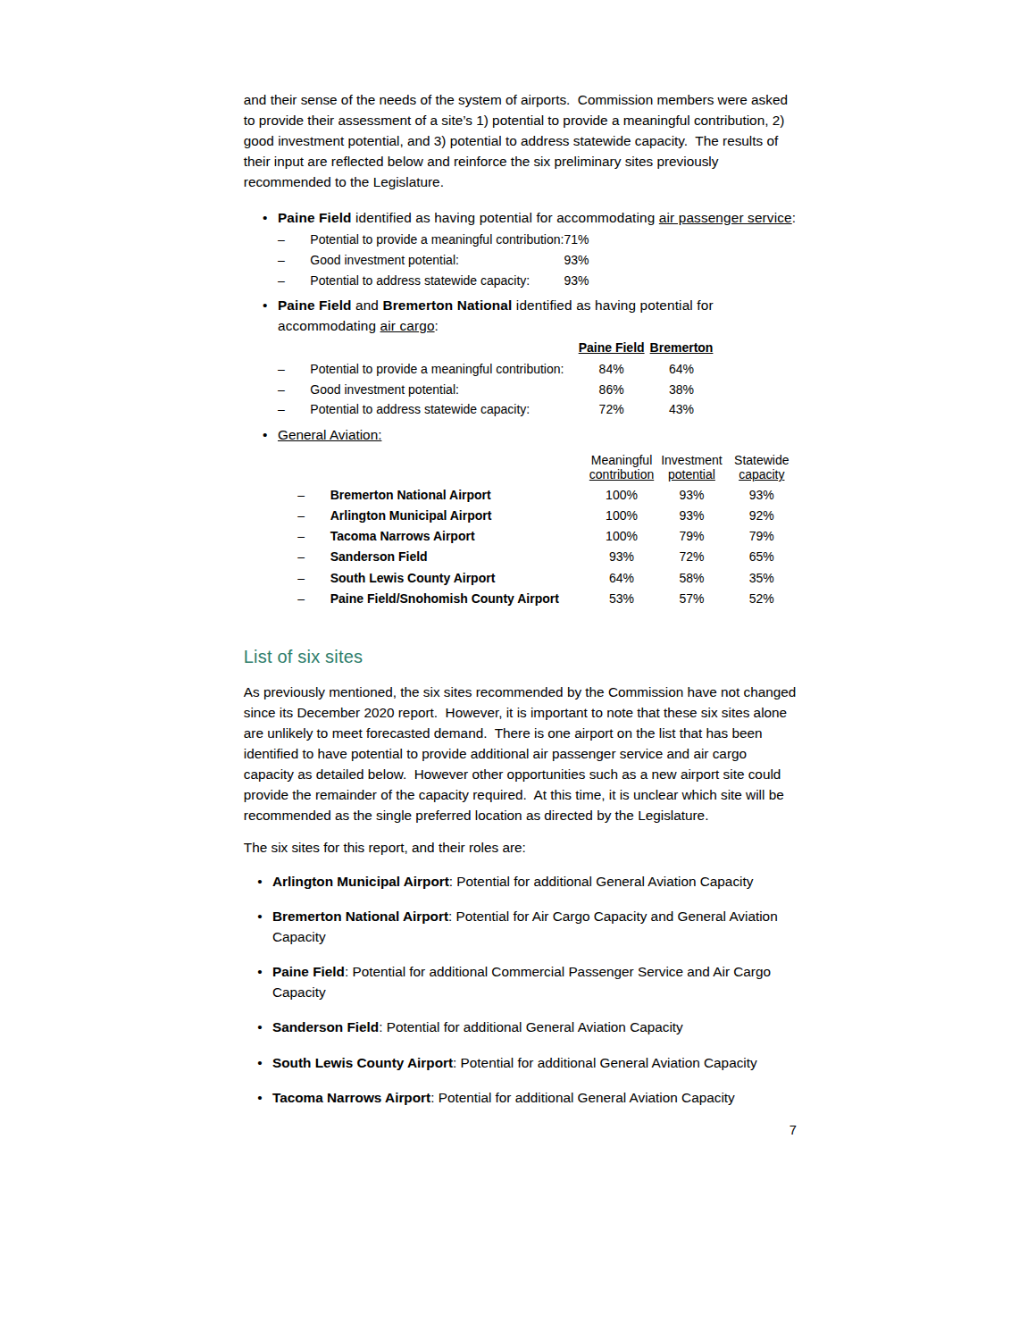and their sense of the needs of the system of airports. Commission members were asked to provide their assessment of a site’s 1) potential to provide a meaningful contribution, 2) good investment potential, and 3) potential to address statewide capacity. The results of their input are reflected below and reinforce the six preliminary sites previously recommended to the Legislature.
Paine Field identified as having potential for accommodating air passenger service:
| – | Potential to provide a meaningful contribution: | 71% |
| – | Good investment potential: | 93% |
| – | Potential to address statewide capacity: | 93% |
Paine Field and Bremerton National identified as having potential for accommodating air cargo:
| | | Paine Field | Bremerton |
| – | Potential to provide a meaningful contribution: | 84% | 64% |
| – | Good investment potential: | 86% | 38% |
| – | Potential to address statewide capacity: | 72% | 43% |
General Aviation:
| | | Meaningful contribution | Investment potential | Statewide capacity |
| – | Bremerton National Airport | 100% | 93% | 93% |
| – | Arlington Municipal Airport | 100% | 93% | 92% |
| – | Tacoma Narrows Airport | 100% | 79% | 79% |
| – | Sanderson Field | 93% | 72% | 65% |
| – | South Lewis County Airport | 64% | 58% | 35% |
| – | Paine Field/Snohomish County Airport | 53% | 57% | 52% |
List of six sites
As previously mentioned, the six sites recommended by the Commission have not changed since its December 2020 report. However, it is important to note that these six sites alone are unlikely to meet forecasted demand. There is one airport on the list that has been identified to have potential to provide additional air passenger service and air cargo capacity as detailed below. However other opportunities such as a new airport site could provide the remainder of the capacity required. At this time, it is unclear which site will be recommended as the single preferred location as directed by the Legislature.
The six sites for this report, and their roles are:
Arlington Municipal Airport: Potential for additional General Aviation Capacity
Bremerton National Airport: Potential for Air Cargo Capacity and General Aviation Capacity
Paine Field: Potential for additional Commercial Passenger Service and Air Cargo Capacity
Sanderson Field: Potential for additional General Aviation Capacity
South Lewis County Airport: Potential for additional General Aviation Capacity
Tacoma Narrows Airport: Potential for additional General Aviation Capacity
7